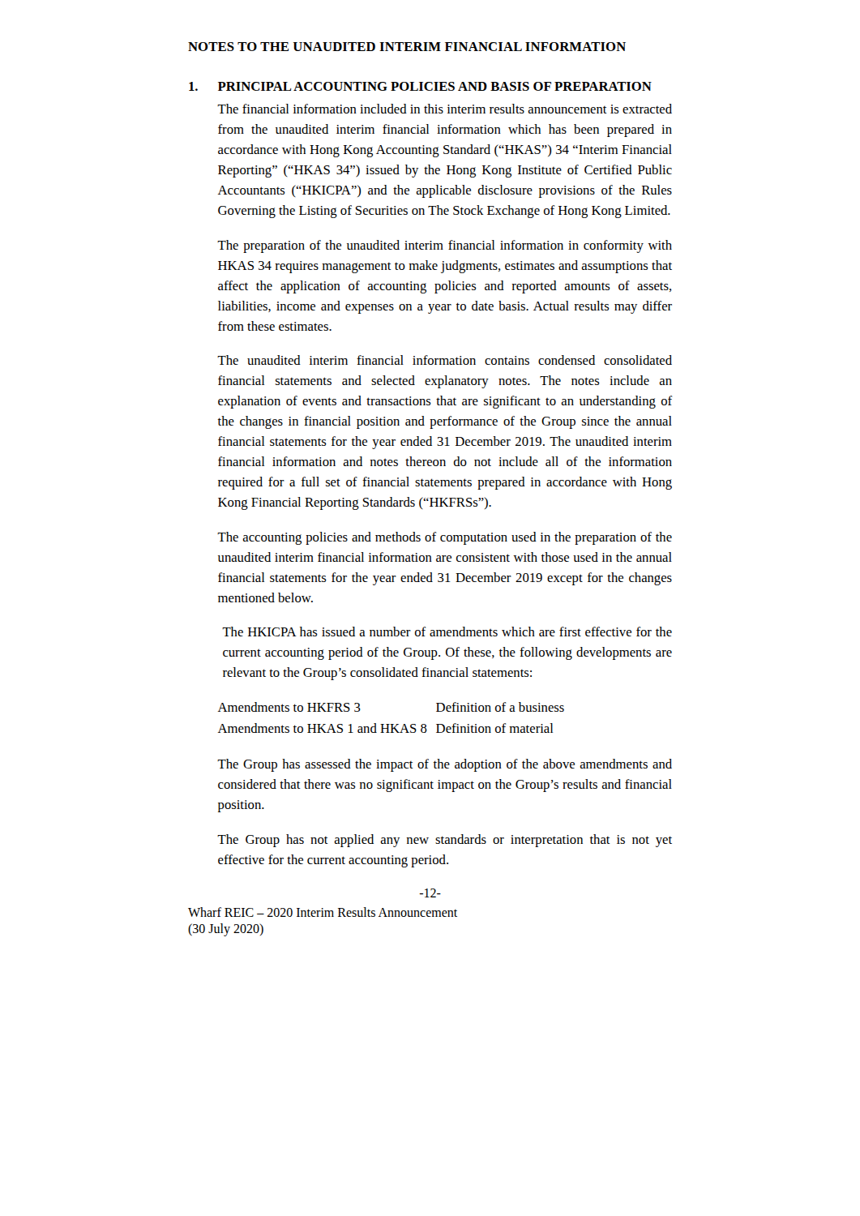NOTES TO THE UNAUDITED INTERIM FINANCIAL INFORMATION
1.
PRINCIPAL ACCOUNTING POLICIES AND BASIS OF PREPARATION
The financial information included in this interim results announcement is extracted from the unaudited interim financial information which has been prepared in accordance with Hong Kong Accounting Standard (“HKAS”) 34 “Interim Financial Reporting” (“HKAS 34”) issued by the Hong Kong Institute of Certified Public Accountants (“HKICPA”) and the applicable disclosure provisions of the Rules Governing the Listing of Securities on The Stock Exchange of Hong Kong Limited.
The preparation of the unaudited interim financial information in conformity with HKAS 34 requires management to make judgments, estimates and assumptions that affect the application of accounting policies and reported amounts of assets, liabilities, income and expenses on a year to date basis. Actual results may differ from these estimates.
The unaudited interim financial information contains condensed consolidated financial statements and selected explanatory notes. The notes include an explanation of events and transactions that are significant to an understanding of the changes in financial position and performance of the Group since the annual financial statements for the year ended 31 December 2019. The unaudited interim financial information and notes thereon do not include all of the information required for a full set of financial statements prepared in accordance with Hong Kong Financial Reporting Standards (“HKFRSs”).
The accounting policies and methods of computation used in the preparation of the unaudited interim financial information are consistent with those used in the annual financial statements for the year ended 31 December 2019 except for the changes mentioned below.
The HKICPA has issued a number of amendments which are first effective for the current accounting period of the Group. Of these, the following developments are relevant to the Group’s consolidated financial statements:
| Amendments to HKFRS 3 | Definition of a business |
| Amendments to HKAS 1 and HKAS 8 | Definition of material |
The Group has assessed the impact of the adoption of the above amendments and considered that there was no significant impact on the Group’s results and financial position.
The Group has not applied any new standards or interpretation that is not yet effective for the current accounting period.
-12-
Wharf REIC – 2020 Interim Results Announcement
(30 July 2020)